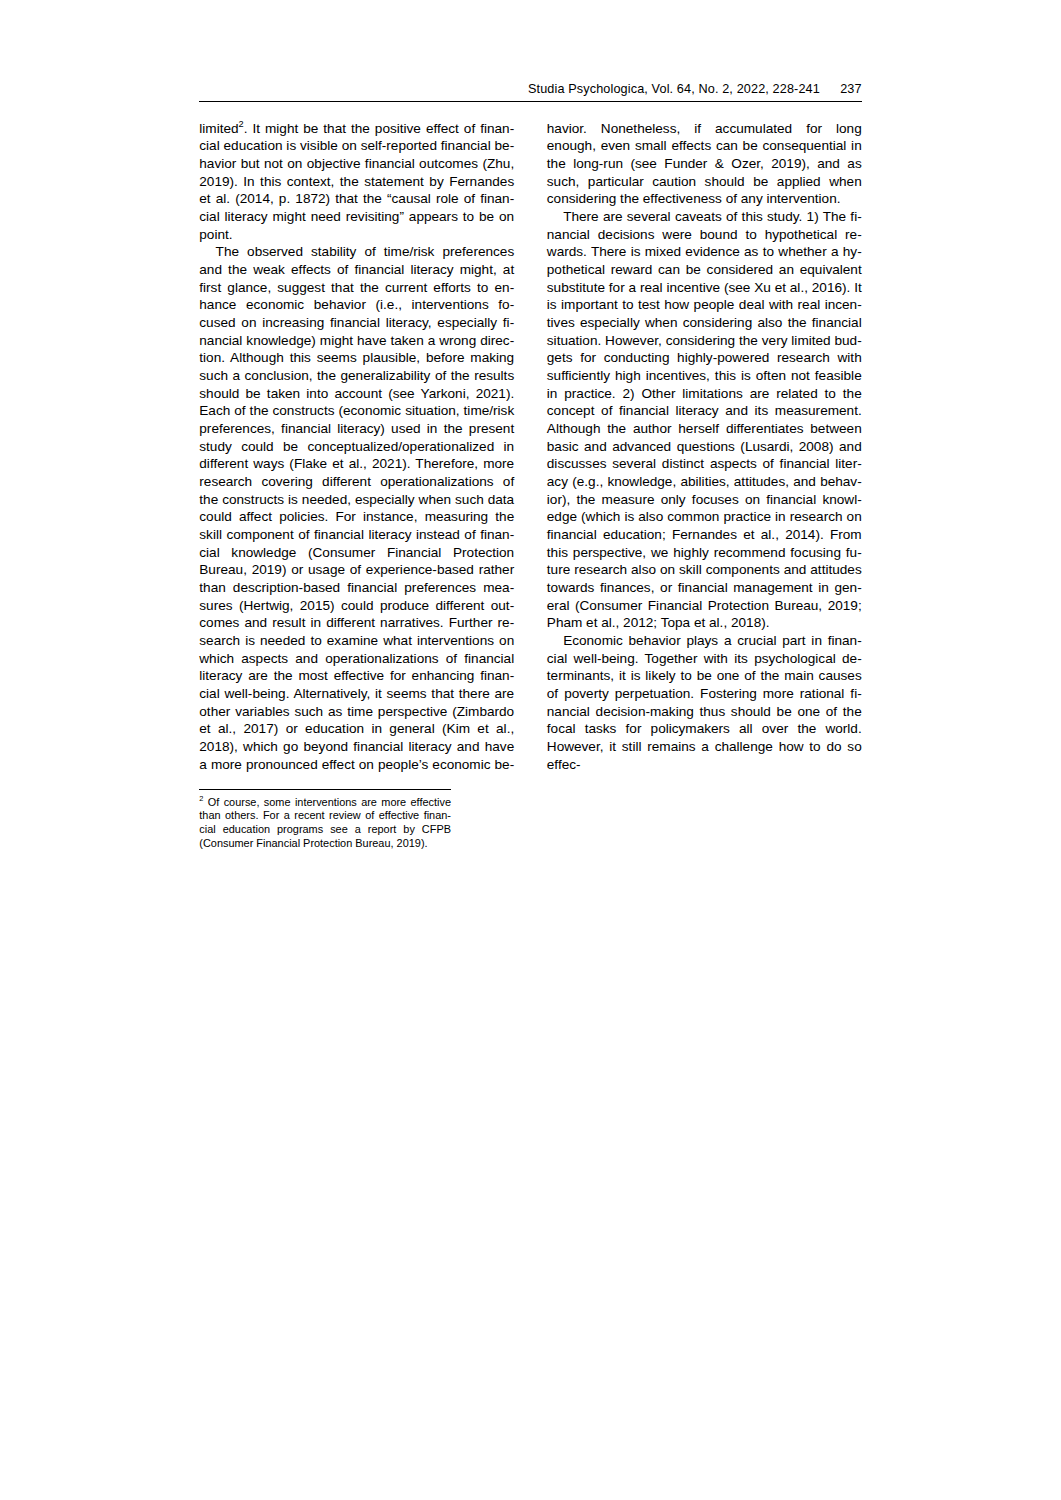Studia Psychologica, Vol. 64, No. 2, 2022, 228-241237
limited2. It might be that the positive effect of financial education is visible on self-reported financial behavior but not on objective financial outcomes (Zhu, 2019). In this context, the statement by Fernandes et al. (2014, p. 1872) that the “causal role of financial literacy might need revisiting” appears to be on point.
The observed stability of time/risk preferences and the weak effects of financial literacy might, at first glance, suggest that the current efforts to enhance economic behavior (i.e., interventions focused on increasing financial literacy, especially financial knowledge) might have taken a wrong direction. Although this seems plausible, before making such a conclusion, the generalizability of the results should be taken into account (see Yarkoni, 2021). Each of the constructs (economic situation, time/risk preferences, financial literacy) used in the present study could be conceptualized/operationalized in different ways (Flake et al., 2021). Therefore, more research covering different operationalizations of the constructs is needed, especially when such data could affect policies. For instance, measuring the skill component of financial literacy instead of financial knowledge (Consumer Financial Protection Bureau, 2019) or usage of experience-based rather than description-based financial preferences measures (Hertwig, 2015) could produce different outcomes and result in different narratives. Further research is needed to examine what interventions on which aspects and operationalizations of financial literacy are the most effective for enhancing financial well-being. Alternatively, it seems that there are other variables such as time perspective (Zimbardo et al., 2017) or education in general (Kim et al., 2018), which go beyond financial literacy and have a more pronounced effect on people’s economic behavior. Nonetheless, if accumulated for long enough, even small effects can be consequential in the long-run (see Funder & Ozer, 2019), and as such, particular caution should be applied when considering the effectiveness of any intervention.
There are several caveats of this study. 1) The financial decisions were bound to hypothetical rewards. There is mixed evidence as to whether a hypothetical reward can be considered an equivalent substitute for a real incentive (see Xu et al., 2016). It is important to test how people deal with real incentives especially when considering also the financial situation. However, considering the very limited budgets for conducting highly-powered research with sufficiently high incentives, this is often not feasible in practice. 2) Other limitations are related to the concept of financial literacy and its measurement. Although the author herself differentiates between basic and advanced questions (Lusardi, 2008) and discusses several distinct aspects of financial literacy (e.g., knowledge, abilities, attitudes, and behavior), the measure only focuses on financial knowledge (which is also common practice in research on financial education; Fernandes et al., 2014). From this perspective, we highly recommend focusing future research also on skill components and attitudes towards finances, or financial management in general (Consumer Financial Protection Bureau, 2019; Pham et al., 2012; Topa et al., 2018).
Economic behavior plays a crucial part in financial well-being. Together with its psychological determinants, it is likely to be one of the main causes of poverty perpetuation. Fostering more rational financial decision-making thus should be one of the focal tasks for policymakers all over the world. However, it still remains a challenge how to do so effec-
2 Of course, some interventions are more effective than others. For a recent review of effective financial education programs see a report by CFPB (Consumer Financial Protection Bureau, 2019).